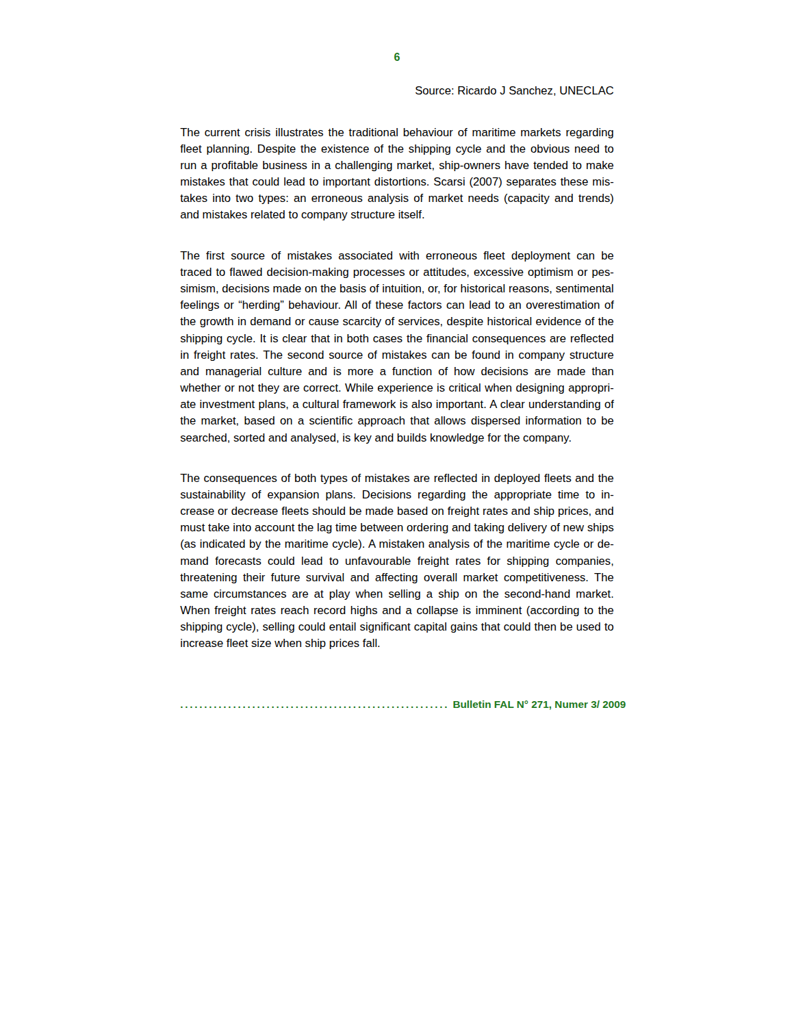6
Source: Ricardo J Sanchez, UNECLAC
The current crisis illustrates the traditional behaviour of maritime markets regarding fleet planning. Despite the existence of the shipping cycle and the obvious need to run a profitable business in a challenging market, ship-owners have tended to make mistakes that could lead to important distortions. Scarsi (2007) separates these mistakes into two types: an erroneous analysis of market needs (capacity and trends) and mistakes related to company structure itself.
The first source of mistakes associated with erroneous fleet deployment can be traced to flawed decision-making processes or attitudes, excessive optimism or pessimism, decisions made on the basis of intuition, or, for historical reasons, sentimental feelings or “herding” behaviour. All of these factors can lead to an overestimation of the growth in demand or cause scarcity of services, despite historical evidence of the shipping cycle. It is clear that in both cases the financial consequences are reflected in freight rates. The second source of mistakes can be found in company structure and managerial culture and is more a function of how decisions are made than whether or not they are correct. While experience is critical when designing appropriate investment plans, a cultural framework is also important. A clear understanding of the market, based on a scientific approach that allows dispersed information to be searched, sorted and analysed, is key and builds knowledge for the company.
The consequences of both types of mistakes are reflected in deployed fleets and the sustainability of expansion plans. Decisions regarding the appropriate time to increase or decrease fleets should be made based on freight rates and ship prices, and must take into account the lag time between ordering and taking delivery of new ships (as indicated by the maritime cycle). A mistaken analysis of the maritime cycle or demand forecasts could lead to unfavourable freight rates for shipping companies, threatening their future survival and affecting overall market competitiveness. The same circumstances are at play when selling a ship on the second-hand market. When freight rates reach record highs and a collapse is imminent (according to the shipping cycle), selling could entail significant capital gains that could then be used to increase fleet size when ship prices fall.
.................................................................. Bulletin FAL N° 271, Numer 3/ 2009